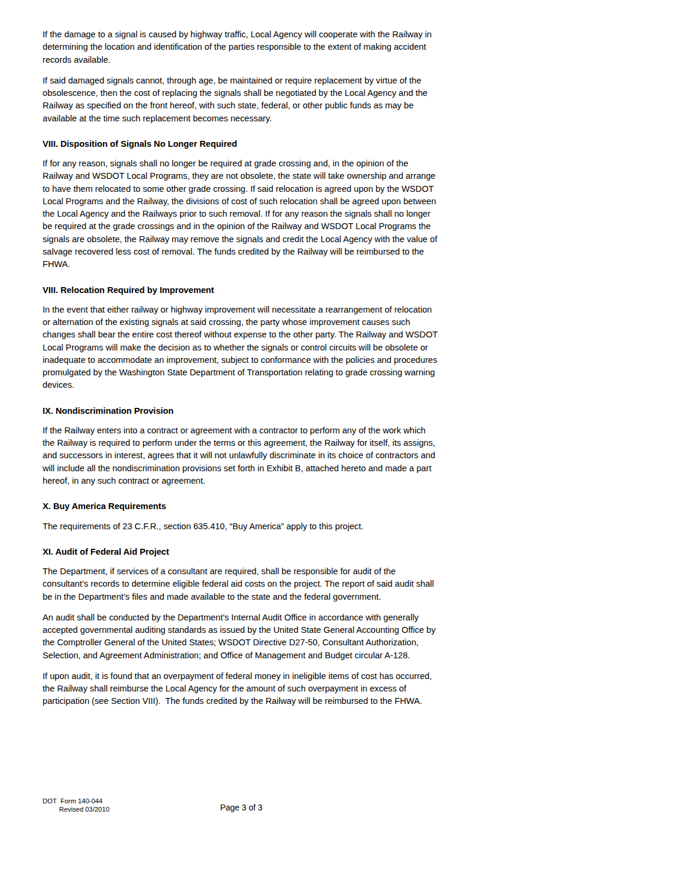If the damage to a signal is caused by highway traffic, Local Agency will cooperate with the Railway in determining the location and identification of the parties responsible to the extent of making accident records available.
If said damaged signals cannot, through age, be maintained or require replacement by virtue of the obsolescence, then the cost of replacing the signals shall be negotiated by the Local Agency and the Railway as specified on the front hereof, with such state, federal, or other public funds as may be available at the time such replacement becomes necessary.
VIII. Disposition of Signals No Longer Required
If for any reason, signals shall no longer be required at grade crossing and, in the opinion of the Railway and WSDOT Local Programs, they are not obsolete, the state will take ownership and arrange to have them relocated to some other grade crossing. If said relocation is agreed upon by the WSDOT Local Programs and the Railway, the divisions of cost of such relocation shall be agreed upon between the Local Agency and the Railways prior to such removal. If for any reason the signals shall no longer be required at the grade crossings and in the opinion of the Railway and WSDOT Local Programs the signals are obsolete, the Railway may remove the signals and credit the Local Agency with the value of salvage recovered less cost of removal. The funds credited by the Railway will be reimbursed to the FHWA.
VIII. Relocation Required by Improvement
In the event that either railway or highway improvement will necessitate a rearrangement of relocation or alternation of the existing signals at said crossing, the party whose improvement causes such changes shall bear the entire cost thereof without expense to the other party. The Railway and WSDOT Local Programs will make the decision as to whether the signals or control circuits will be obsolete or inadequate to accommodate an improvement, subject to conformance with the policies and procedures promulgated by the Washington State Department of Transportation relating to grade crossing warning devices.
IX. Nondiscrimination Provision
If the Railway enters into a contract or agreement with a contractor to perform any of the work which the Railway is required to perform under the terms or this agreement, the Railway for itself, its assigns, and successors in interest, agrees that it will not unlawfully discriminate in its choice of contractors and will include all the nondiscrimination provisions set forth in Exhibit B, attached hereto and made a part hereof, in any such contract or agreement.
X. Buy America Requirements
The requirements of 23 C.F.R., section 635.410, “Buy America” apply to this project.
XI. Audit of Federal Aid Project
The Department, if services of a consultant are required, shall be responsible for audit of the consultant’s records to determine eligible federal aid costs on the project. The report of said audit shall be in the Department’s files and made available to the state and the federal government.
An audit shall be conducted by the Department’s Internal Audit Office in accordance with generally accepted governmental auditing standards as issued by the United State General Accounting Office by the Comptroller General of the United States; WSDOT Directive D27-50, Consultant Authorization, Selection, and Agreement Administration; and Office of Management and Budget circular A-128.
If upon audit, it is found that an overpayment of federal money in ineligible items of cost has occurred, the Railway shall reimburse the Local Agency for the amount of such overpayment in excess of participation (see Section VIII). The funds credited by the Railway will be reimbursed to the FHWA.
DOT Form 140-044 Revised 03/2010
Page 3 of 3